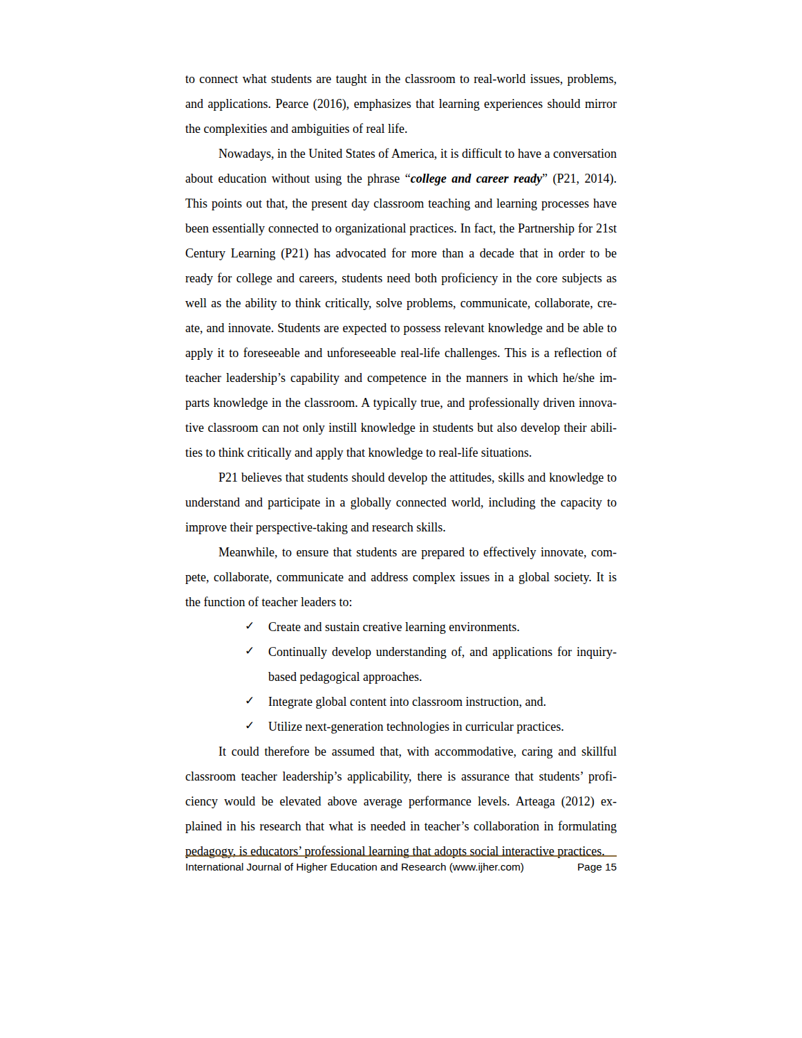to connect what students are taught in the classroom to real-world issues, problems, and applications. Pearce (2016), emphasizes that learning experiences should mirror the complexities and ambiguities of real life.
Nowadays, in the United States of America, it is difficult to have a conversation about education without using the phrase “college and career ready” (P21, 2014). This points out that, the present day classroom teaching and learning processes have been essentially connected to organizational practices. In fact, the Partnership for 21st Century Learning (P21) has advocated for more than a decade that in order to be ready for college and careers, students need both proficiency in the core subjects as well as the ability to think critically, solve problems, communicate, collaborate, create, and innovate. Students are expected to possess relevant knowledge and be able to apply it to foreseeable and unforeseeable real-life challenges. This is a reflection of teacher leadership’s capability and competence in the manners in which he/she imparts knowledge in the classroom. A typically true, and professionally driven innovative classroom can not only instill knowledge in students but also develop their abilities to think critically and apply that knowledge to real-life situations.
P21 believes that students should develop the attitudes, skills and knowledge to understand and participate in a globally connected world, including the capacity to improve their perspective-taking and research skills.
Meanwhile, to ensure that students are prepared to effectively innovate, compete, collaborate, communicate and address complex issues in a global society. It is the function of teacher leaders to:
Create and sustain creative learning environments.
Continually develop understanding of, and applications for inquiry-based pedagogical approaches.
Integrate global content into classroom instruction, and.
Utilize next-generation technologies in curricular practices.
It could therefore be assumed that, with accommodative, caring and skillful classroom teacher leadership’s applicability, there is assurance that students’ proficiency would be elevated above average performance levels. Arteaga (2012) explained in his research that what is needed in teacher’s collaboration in formulating pedagogy, is educators’ professional learning that adopts social interactive practices.
International Journal of Higher Education and Research (www.ijher.com) Page 15